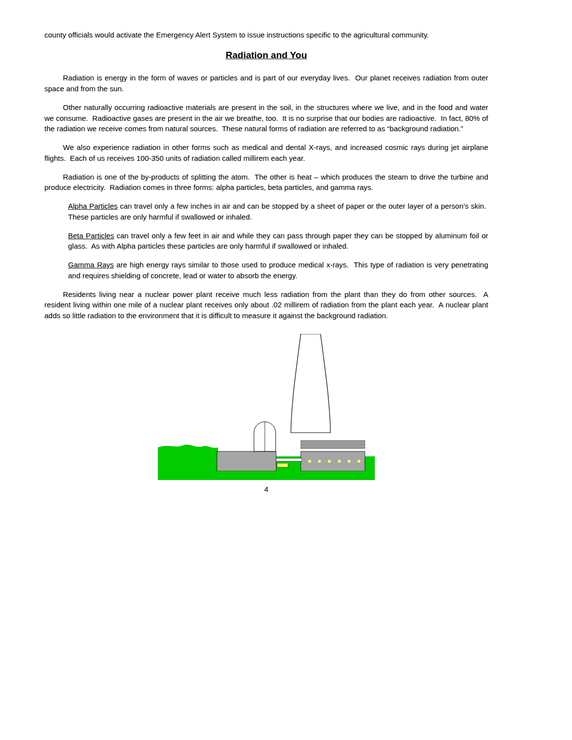county officials would activate the Emergency Alert System to issue instructions specific to the agricultural community.
Radiation and You
Radiation is energy in the form of waves or particles and is part of our everyday lives. Our planet receives radiation from outer space and from the sun.
Other naturally occurring radioactive materials are present in the soil, in the structures where we live, and in the food and water we consume. Radioactive gases are present in the air we breathe, too. It is no surprise that our bodies are radioactive. In fact, 80% of the radiation we receive comes from natural sources. These natural forms of radiation are referred to as “background radiation.”
We also experience radiation in other forms such as medical and dental X-rays, and increased cosmic rays during jet airplane flights. Each of us receives 100-350 units of radiation called millirem each year.
Radiation is one of the by-products of splitting the atom. The other is heat – which produces the steam to drive the turbine and produce electricity. Radiation comes in three forms: alpha particles, beta particles, and gamma rays.
Alpha Particles can travel only a few inches in air and can be stopped by a sheet of paper or the outer layer of a person’s skin. These particles are only harmful if swallowed or inhaled.
Beta Particles can travel only a few feet in air and while they can pass through paper they can be stopped by aluminum foil or glass. As with Alpha particles these particles are only harmful if swallowed or inhaled.
Gamma Rays are high energy rays similar to those used to produce medical x-rays. This type of radiation is very penetrating and requires shielding of concrete, lead or water to absorb the energy.
Residents living near a nuclear power plant receive much less radiation from the plant than they do from other sources. A resident living within one mile of a nuclear plant receives only about .02 millirem of radiation from the plant each year. A nuclear plant adds so little radiation to the environment that it is difficult to measure it against the background radiation.
4